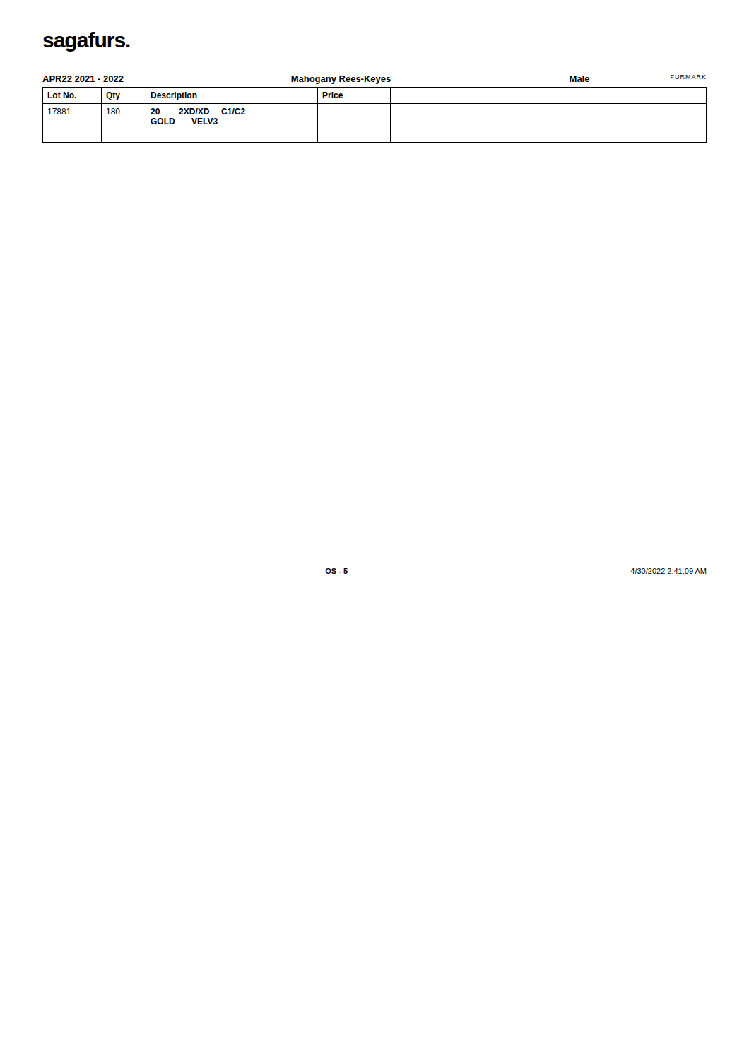saga furs.
APR22 2021 - 2022
Mahogany Rees-Keyes
Male
FURMARK
| Lot No. | Qty | Description | Price | |
| --- | --- | --- | --- | --- |
| 17881 | 180 | 20 2XD/XD C1/C2 GOLD VELV3 | | |
OS - 5
4/30/2022 2:41:09 AM